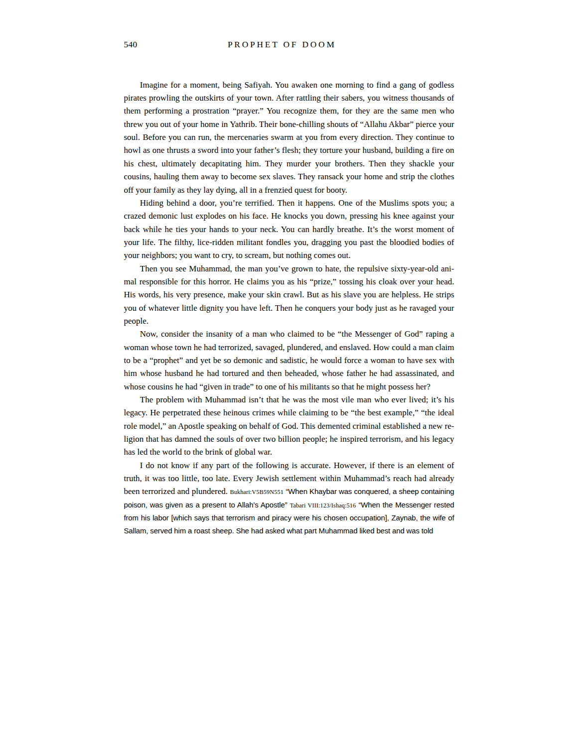540 Prophet of Doom
Imagine for a moment, being Safiyah. You awaken one morning to find a gang of godless pirates prowling the outskirts of your town. After rattling their sabers, you witness thousands of them performing a prostration “prayer.” You recognize them, for they are the same men who threw you out of your home in Yathrib. Their bone-chilling shouts of “Allahu Akbar” pierce your soul. Before you can run, the mercenaries swarm at you from every direction. They continue to howl as one thrusts a sword into your father’s flesh; they torture your husband, building a fire on his chest, ultimately decapitating him. They murder your brothers. Then they shackle your cousins, hauling them away to become sex slaves. They ransack your home and strip the clothes off your family as they lay dying, all in a frenzied quest for booty.
Hiding behind a door, you’re terrified. Then it happens. One of the Muslims spots you; a crazed demonic lust explodes on his face. He knocks you down, pressing his knee against your back while he ties your hands to your neck. You can hardly breathe. It’s the worst moment of your life. The filthy, lice-ridden militant fondles you, dragging you past the bloodied bodies of your neighbors; you want to cry, to scream, but nothing comes out.
Then you see Muhammad, the man you’ve grown to hate, the repulsive sixty-year-old animal responsible for this horror. He claims you as his “prize,” tossing his cloak over your head. His words, his very presence, make your skin crawl. But as his slave you are helpless. He strips you of whatever little dignity you have left. Then he conquers your body just as he ravaged your people.
Now, consider the insanity of a man who claimed to be “the Messenger of God” raping a woman whose town he had terrorized, savaged, plundered, and enslaved. How could a man claim to be a “prophet” and yet be so demonic and sadistic, he would force a woman to have sex with him whose husband he had tortured and then beheaded, whose father he had assassinated, and whose cousins he had “given in trade” to one of his militants so that he might possess her?
The problem with Muhammad isn’t that he was the most vile man who ever lived; it’s his legacy. He perpetrated these heinous crimes while claiming to be “the best example,” “the ideal role model,” an Apostle speaking on behalf of God. This demented criminal established a new religion that has damned the souls of over two billion people; he inspired terrorism, and his legacy has led the world to the brink of global war.
I do not know if any part of the following is accurate. However, if there is an element of truth, it was too little, too late. Every Jewish settlement within Muhammad’s reach had already been terrorized and plundered. Bukhari:V5B59N551 “When Khaybar was conquered, a sheep containing poison, was given as a present to Allah’s Apostle” Tabari VIII:123/Ishaq:516 “When the Messenger rested from his labor [which says that terrorism and piracy were his chosen occupation], Zaynab, the wife of Sallam, served him a roast sheep. She had asked what part Muhammad liked best and was told